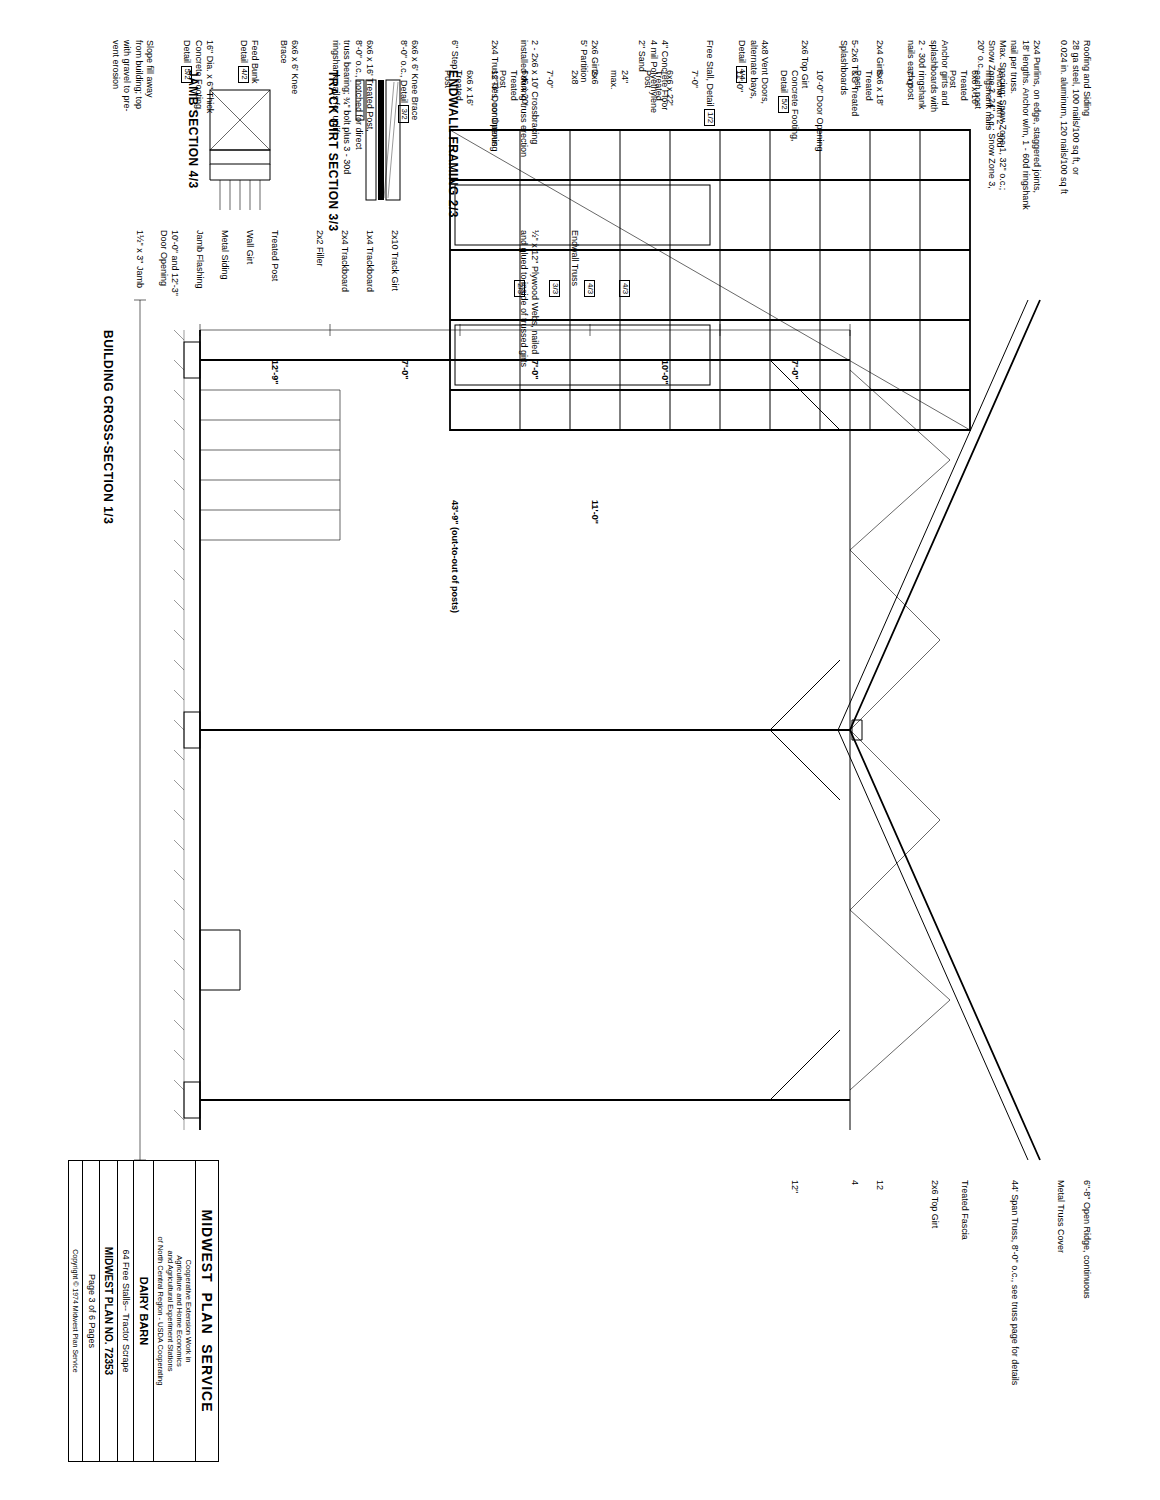============================================================ GENERAL NOTES (upper-left of the landscape sheet) ============================================================
Roofing and Siding 28 ga steel, 100 nails/100 sq ft, or 0.024 in. aluminum, 120 nails/100 sq ft
2x4 Purlins, on edge, staggered joints, 18' lengths. Anchor w/m, 1 - 60d ringshank nail per truss. Max. Spacing: Snow Zone 1, 32" o.c.; Snow Zone 2, 24" o.c.; Snow Zone 3, 20" o.c.
Anchor girts and splashboards with 2 - 30d ringshank nails each post
2x4 Girts
5-2x6 T&G Treated Splashboards
2x6 Top Girt
4x8 Vent Doors, alternate bays, Detail 4/4
Free Stall, Detail 1/2
4" Concrete Floor 4 mil Polyethylene 2" Sand
2x6 Girts- 5' Partition
2 - 2x6 x 10' Crossbracing installed during truss erection
2x4 Truss Ties, continuous
6" Step
6x6 x 6' Knee Brace 8'-0" o.c., Detail 3/2
6x6 x 16' Treated Post, 8'-0" o.c., notched for direct truss bearing; ¾" bolt plus 3 - 30d ringshank nails for uplift
6x6 x 6' Knee Brace
Feed Bunk Detail 4/2
16" Dia. x 6" Thick Concrete Footing, Detail 5/2
Slope fill away from building; top with gravel to pre- vent erosion
============================================================ RIGHT-HAND NOTES (roof / truss area) ============================================================
6"-8" Open Ridge, continuous
Metal Truss Cover
44' Span Truss, 8'-0" o.c., see truss page for details
Treated Fascia
2x6 Top Girt
12
4
12"
============================================================ BUILDING CROSS-SECTION (main drawing, centre of sheet) ============================================================
BUILDING CROSS-SECTION 1/3
7'-0"
10'-0"
7'-0"
7'-0"
12'-9"
11'-0"
43'-9" (out-to-out of posts)
============================================================ ENDWALL FRAMING 2/3 (left portion of sheet) ============================================================
ENDWALL FRAMING 2/3
6x6 x 16' Treated Post
7'-0"
6x6 x 18' Treated Post
10'-0" Door Opening
Concrete Footing, Detail 5/2
11'-0"
7'-0"
6x6 x 22' Treated Post
24" max.
2x6
2x8
7'-0"
6x6 x 20' Treated Post
12'-3" Door Opening
6x6 x 16' Treated Post
Endwall Truss
½" x 12" Plywood Webs, nailed and glued to inside of trussed girts
4/3
4/3
3/3
2/3
Anchor with 2 - 30d ringshank nails each post
============================================================ TRACK GIRT SECTION 3/3 ============================================================
TRACK GIRT SECTION 3/3
2x10 Track Girt
1x4 Trackboard
2x4 Trackboard
2x2 Filler
============================================================ JAMB SECTION 4/3 ============================================================
JAMB SECTION 4/3
Treated Post
Wall Girt
Metal Siding
Jamb Flashing
10'-0" and 12'-3" Door Opening
1½" x 3" Jamb
============================================================ TITLE BLOCK ============================================================
MIDWEST PLAN SERVICE
Cooperative Extension Work in
Agriculture and Home Economics
and Agricultural Experiment Stations
of North Central Region - USDA Cooperating
DAIRY BARN
64 Free Stalls-- Tractor Scrape
MIDWEST PLAN NO. 72353
Page 3 of 6 Pages
Copyright © 1974 Midwest Plan Service